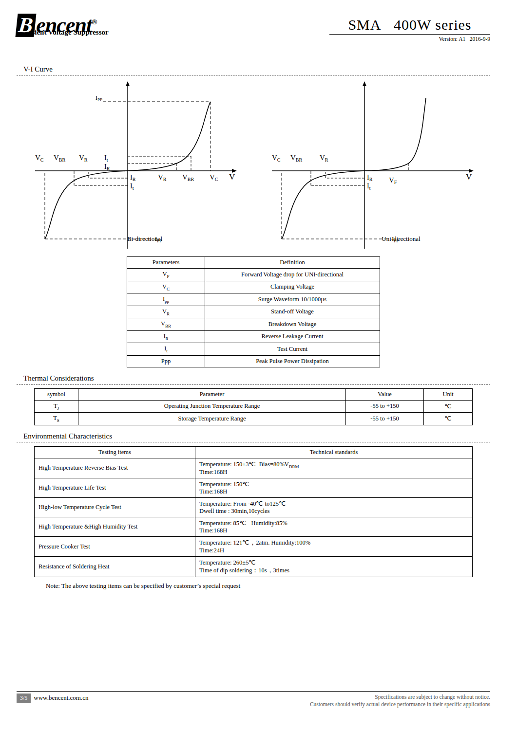Bencent®
SMA 400W series
Version: A1 2016-9-9
Transient Voltage Suppressor
V-I Curve
V IPP IPP VC VBR VR It IR IR It VR VBR VC
Bi-directional
V IPP VC VBR VR IR It VF
Uni-directional
| Parameters | Definition |
| V F | Forward Voltage drop for UNI-directional |
| V C | Clamping Voltage |
| I pp | Surge Waveform 10/1000µs |
| V R | Stand-off Voltage |
| V BR | Breakdown Voltage |
| I R | Reverse Leakage Current |
| I t | Test Current |
| Ppp | Peak Pulse Power Dissipation |
Thermal Considerations
| symbol | Parameter | Value | Unit |
| T J | Operating Junction Temperature Range | -55 to +150 | ℃ |
| T S | Storage Temperature Range | -55 to +150 | ℃ |
Environmental Characteristics
| Testing items | Technical standards |
| High Temperature Reverse Bias Test | Temperature: 150±3℃ Bias=80%V DRM Time:168H |
| High Temperature Life Test | Temperature: 150℃ Time:168H |
| High-low Temperature Cycle Test | Temperature: From -40℃ to125℃ Dwell time : 30min,10cycles |
| High Temperature &High Humidity Test | Temperature: 85℃ Humidity:85% Time:168H |
| Pressure Cooker Test | Temperature: 121℃，2atm. Humidity:100% Time:24H |
| Resistance of Soldering Heat | Temperature: 260±5℃ Time of dip soldering：10s，3times |
Note: The above testing items can be specified by customer’s special request
3/5 www.bencent.com.cn
Specifications are subject to change without notice.
Customers should verify actual device performance in their specific applications